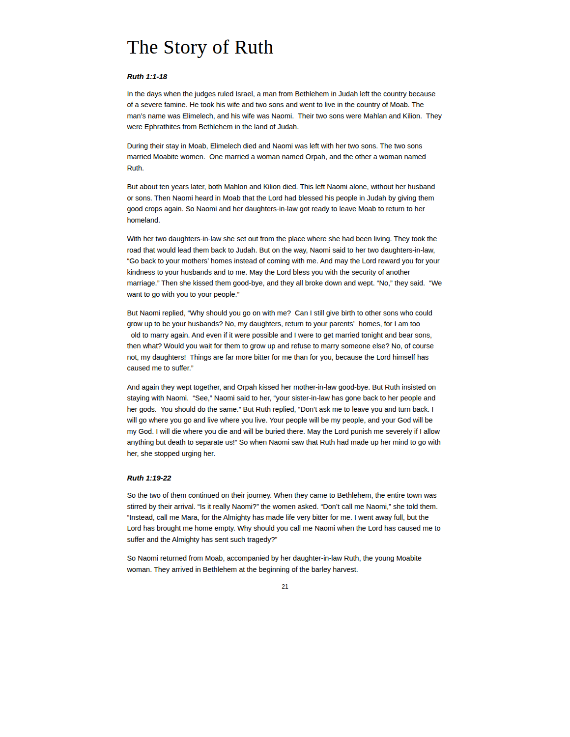The Story of Ruth
Ruth 1:1-18
In the days when the judges ruled Israel, a man from Bethlehem in Judah left the country because of a severe famine. He took his wife and two sons and went to live in the country of Moab. The man’s name was Elimelech, and his wife was Naomi. Their two sons were Mahlan and Kilion. They were Ephrathites from Bethlehem in the land of Judah.
During their stay in Moab, Elimelech died and Naomi was left with her two sons. The two sons married Moabite women. One married a woman named Orpah, and the other a woman named Ruth.
But about ten years later, both Mahlon and Kilion died. This left Naomi alone, without her husband or sons. Then Naomi heard in Moab that the Lord had blessed his people in Judah by giving them good crops again. So Naomi and her daughters-in-law got ready to leave Moab to return to her homeland.
With her two daughters-in-law she set out from the place where she had been living. They took the road that would lead them back to Judah. But on the way, Naomi said to her two daughters-in-law, “Go back to your mothers’ homes instead of coming with me. And may the Lord reward you for your kindness to your husbands and to me. May the Lord bless you with the security of another marriage.” Then she kissed them good-bye, and they all broke down and wept. “No,” they said. “We want to go with you to your people.”
But Naomi replied, “Why should you go on with me? Can I still give birth to other sons who could grow up to be your husbands? No, my daughters, return to your parents’ homes, for I am too
old to marry again. And even if it were possible and I were to get married tonight and bear sons, then what? Would you wait for them to grow up and refuse to marry someone else? No, of course not, my daughters! Things are far more bitter for me than for you, because the Lord himself has caused me to suffer.”
And again they wept together, and Orpah kissed her mother-in-law good-bye. But Ruth insisted on staying with Naomi. “See,” Naomi said to her, “your sister-in-law has gone back to her people and her gods. You should do the same.” But Ruth replied, “Don’t ask me to leave you and turn back. I will go where you go and live where you live. Your people will be my people, and your God will be my God. I will die where you die and will be buried there. May the Lord punish me severely if I allow anything but death to separate us!” So when Naomi saw that Ruth had made up her mind to go with her, she stopped urging her.
Ruth 1:19-22
So the two of them continued on their journey. When they came to Bethlehem, the entire town was stirred by their arrival. “Is it really Naomi?” the women asked. “Don’t call me Naomi,” she told them. “Instead, call me Mara, for the Almighty has made life very bitter for me. I went away full, but the Lord has brought me home empty. Why should you call me Naomi when the Lord has caused me to suffer and the Almighty has sent such tragedy?”
So Naomi returned from Moab, accompanied by her daughter-in-law Ruth, the young Moabite woman. They arrived in Bethlehem at the beginning of the barley harvest.
21